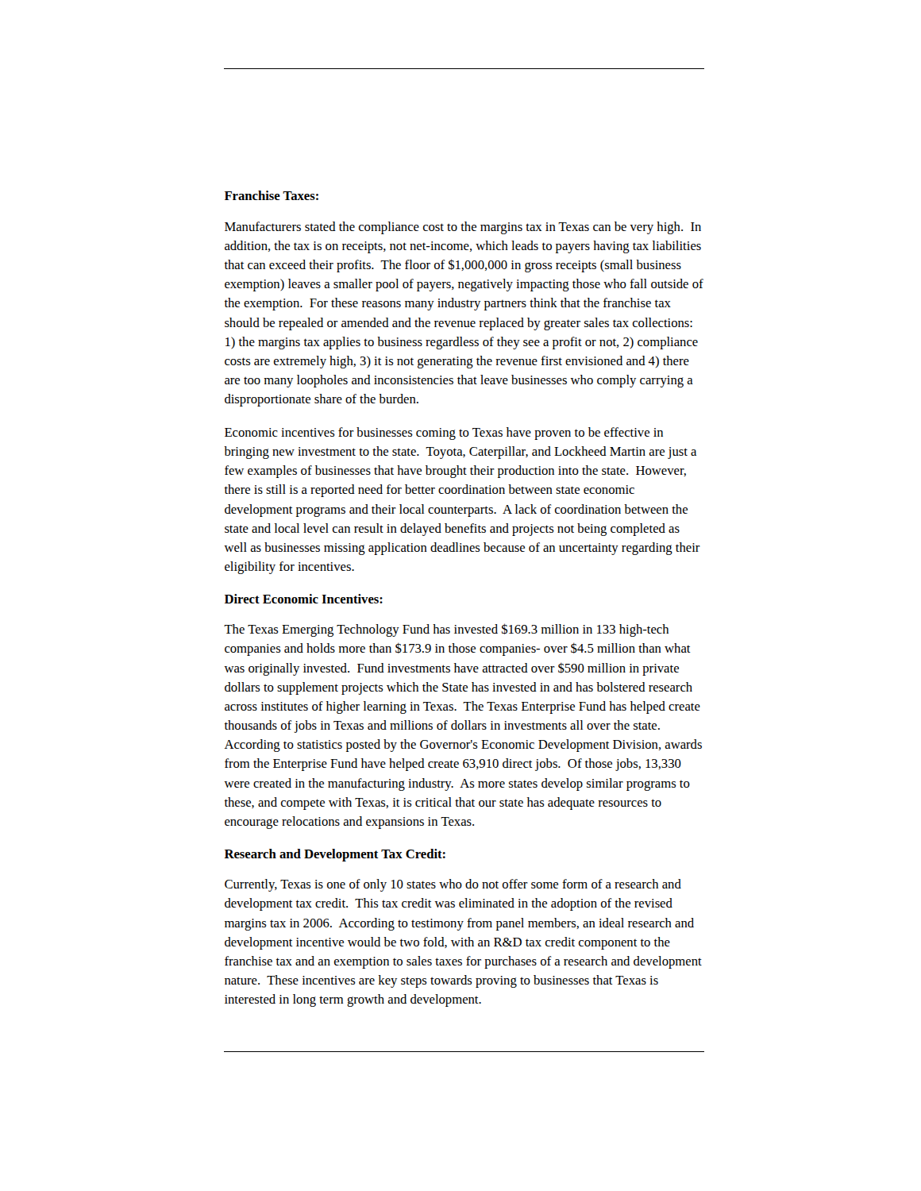Franchise Taxes:
Manufacturers stated the compliance cost to the margins tax in Texas can be very high. In addition, the tax is on receipts, not net-income, which leads to payers having tax liabilities that can exceed their profits. The floor of $1,000,000 in gross receipts (small business exemption) leaves a smaller pool of payers, negatively impacting those who fall outside of the exemption. For these reasons many industry partners think that the franchise tax should be repealed or amended and the revenue replaced by greater sales tax collections: 1) the margins tax applies to business regardless of they see a profit or not, 2) compliance costs are extremely high, 3) it is not generating the revenue first envisioned and 4) there are too many loopholes and inconsistencies that leave businesses who comply carrying a disproportionate share of the burden.
Economic incentives for businesses coming to Texas have proven to be effective in bringing new investment to the state. Toyota, Caterpillar, and Lockheed Martin are just a few examples of businesses that have brought their production into the state. However, there is still is a reported need for better coordination between state economic development programs and their local counterparts. A lack of coordination between the state and local level can result in delayed benefits and projects not being completed as well as businesses missing application deadlines because of an uncertainty regarding their eligibility for incentives.
Direct Economic Incentives:
The Texas Emerging Technology Fund has invested $169.3 million in 133 high-tech companies and holds more than $173.9 in those companies- over $4.5 million than what was originally invested. Fund investments have attracted over $590 million in private dollars to supplement projects which the State has invested in and has bolstered research across institutes of higher learning in Texas. The Texas Enterprise Fund has helped create thousands of jobs in Texas and millions of dollars in investments all over the state. According to statistics posted by the Governor's Economic Development Division, awards from the Enterprise Fund have helped create 63,910 direct jobs. Of those jobs, 13,330 were created in the manufacturing industry. As more states develop similar programs to these, and compete with Texas, it is critical that our state has adequate resources to encourage relocations and expansions in Texas.
Research and Development Tax Credit:
Currently, Texas is one of only 10 states who do not offer some form of a research and development tax credit. This tax credit was eliminated in the adoption of the revised margins tax in 2006. According to testimony from panel members, an ideal research and development incentive would be two fold, with an R&D tax credit component to the franchise tax and an exemption to sales taxes for purchases of a research and development nature. These incentives are key steps towards proving to businesses that Texas is interested in long term growth and development.